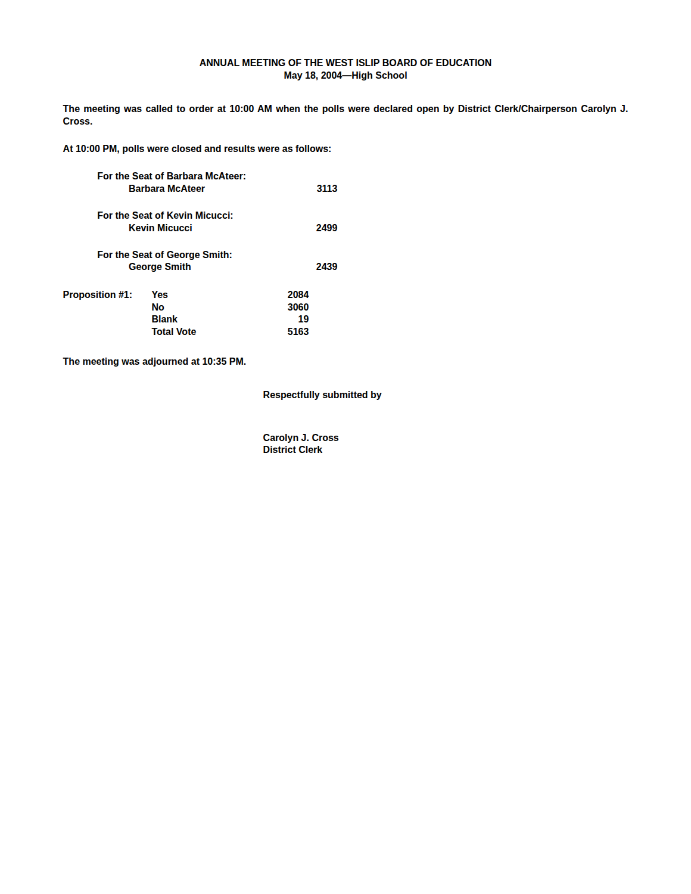ANNUAL MEETING OF THE WEST ISLIP BOARD OF EDUCATION May 18, 2004—High School
The meeting was called to order at 10:00 AM when the polls were declared open by District Clerk/Chairperson Carolyn J. Cross.
At 10:00 PM, polls were closed and results were as follows:
For the Seat of Barbara McAteer:
Barbara McAteer 3113
For the Seat of Kevin Micucci:
Kevin Micucci 2499
For the Seat of George Smith:
George Smith 2439
| Proposition #1: | Yes | 2084 |
| | No | 3060 |
| | Blank | 19 |
| | Total Vote | 5163 |
The meeting was adjourned at 10:35 PM.
Respectfully submitted by
Carolyn J. Cross
District Clerk